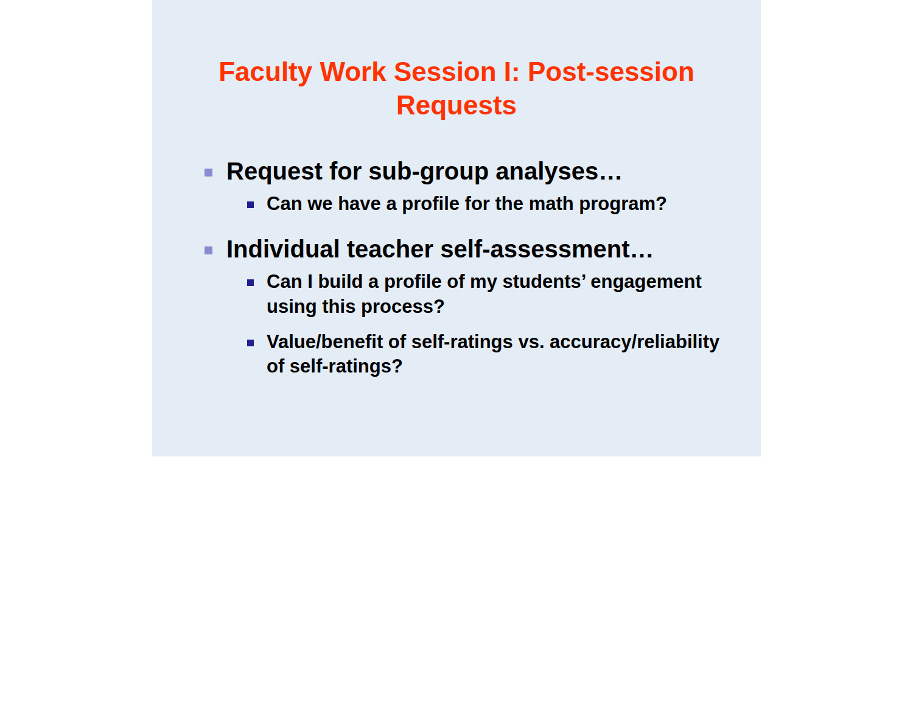Faculty Work Session I: Post-session Requests
Request for sub-group analyses…
Can we have a profile for the math program?
Individual teacher self-assessment…
Can I build a profile of my students’ engagement using this process?
Value/benefit of self-ratings vs. accuracy/reliability of self-ratings?